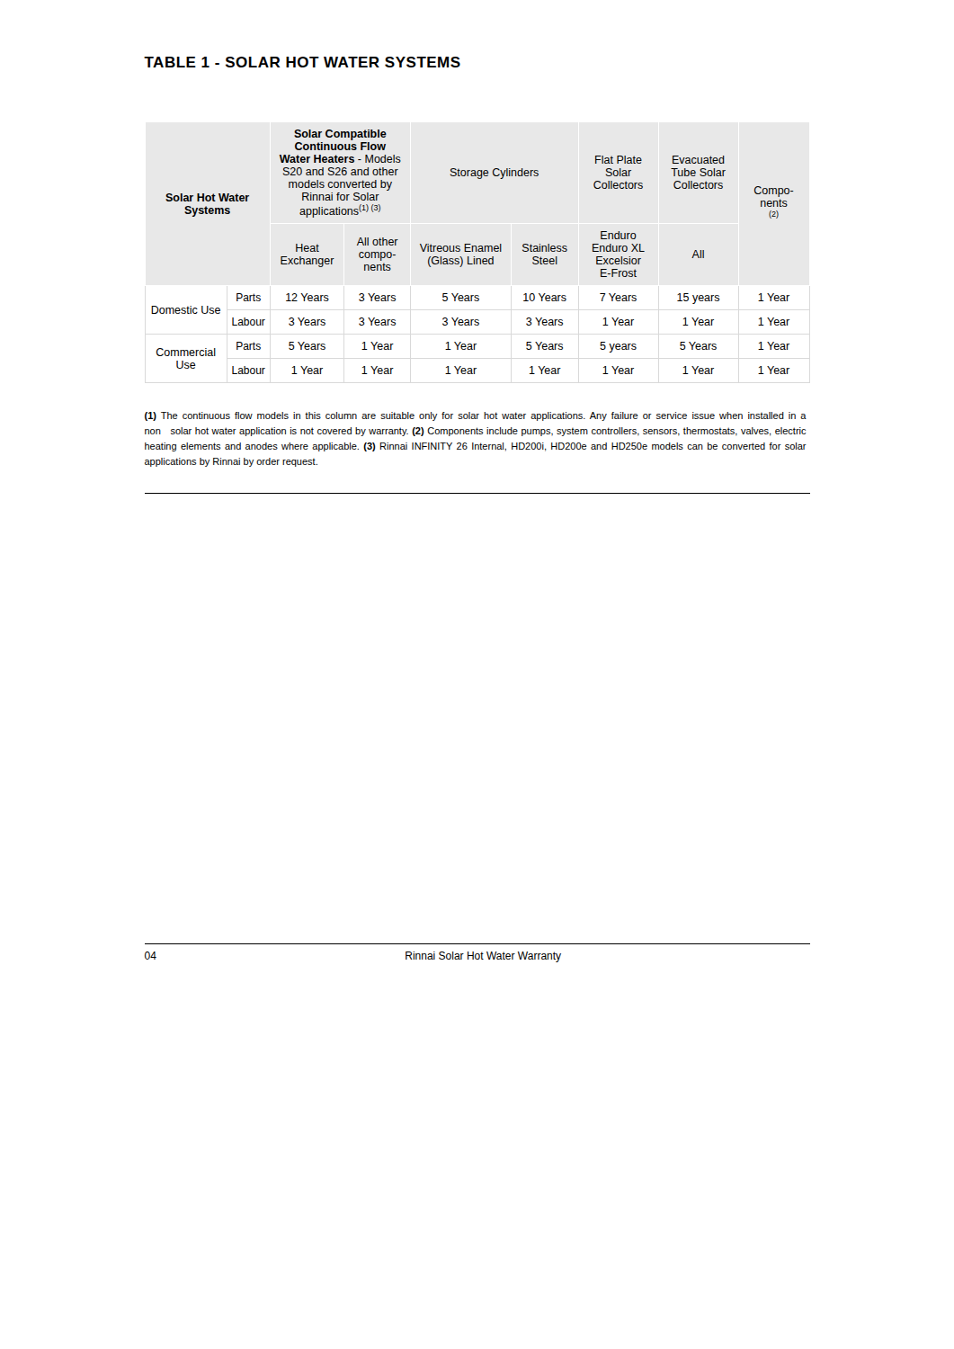TABLE 1 - SOLAR HOT WATER SYSTEMS
| Solar Hot Water Systems | Solar Compatible Continuous Flow Water Heaters - Models S20 and S26 and other models converted by Rinnai for Solar applications (1) (3) | Storage Cylinders | Flat Plate Solar Collectors | Evacuated Tube Solar Collectors | Compo- nents (2) |
| --- | --- | --- | --- | --- | --- |
| Heat Exchanger | All other compo- nents | Vitreous Enamel (Glass) Lined | Stainless Steel | Enduro Enduro XL Excelsior E-Frost | All |
| Domestic Use | Parts | 12 Years | 3 Years | 5 Years | 10 Years | 7 Years | 15 years | 1 Year |
| Labour | 3 Years | 3 Years | 3 Years | 3 Years | 1 Year | 1 Year | 1 Year |
| Commercial Use | Parts | 5 Years | 1 Year | 1 Year | 5 Years | 5 years | 5 Years | 1 Year |
| Labour | 1 Year | 1 Year | 1 Year | 1 Year | 1 Year | 1 Year | 1 Year |
(1) The continuous flow models in this column are suitable only for solar hot water applications. Any failure or service issue when installed in a non solar hot water application is not covered by warranty. (2) Components include pumps, system controllers, sensors, thermostats, valves, electric heating elements and anodes where applicable. (3) Rinnai INFINITY 26 Internal, HD200i, HD200e and HD250e models can be converted for solar applications by Rinnai by order request.
04
Rinnai Solar Hot Water Warranty